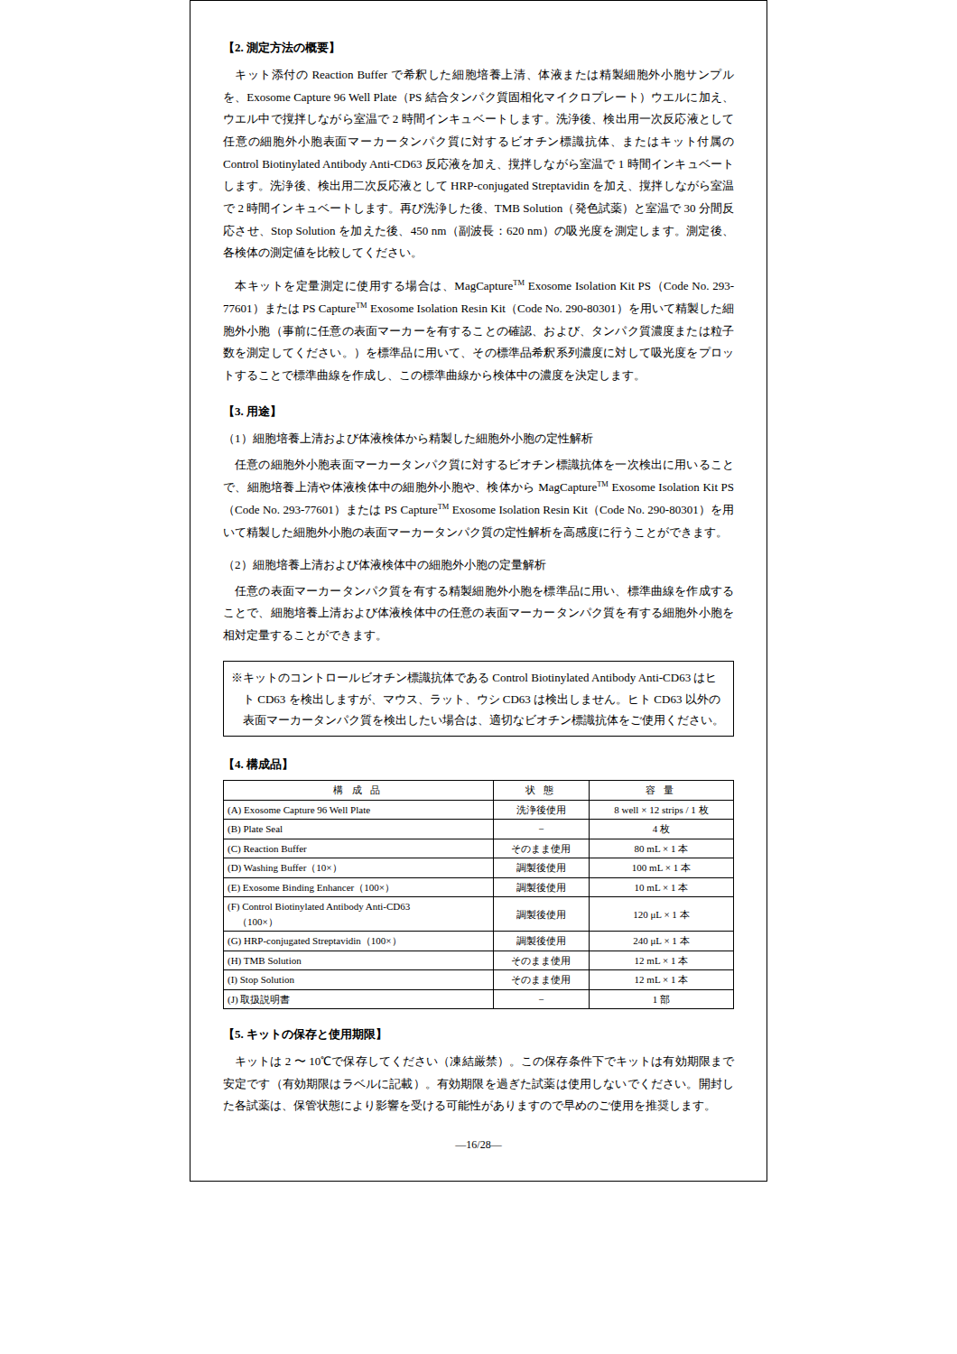【2. 測定方法の概要】
キット添付の Reaction Buffer で希釈した細胞培養上清、体液または精製細胞外小胞サンプルを、Exosome Capture 96 Well Plate（PS 結合タンパク質固相化マイクロプレート）ウエルに加え、ウエル中で撹拌しながら室温で 2 時間インキュベートします。洗浄後、検出用一次反応液として任意の細胞外小胞表面マーカータンパク質に対するビオチン標識抗体、またはキット付属の Control Biotinylated Antibody Anti-CD63 反応液を加え、撹拌しながら室温で 1 時間インキュベートします。洗浄後、検出用二次反応液として HRP-conjugated Streptavidin を加え、撹拌しながら室温で 2 時間インキュベートします。再び洗浄した後、TMB Solution（発色試薬）と室温で 30 分間反応させ、Stop Solution を加えた後、450 nm（副波長：620 nm）の吸光度を測定します。測定後、各検体の測定値を比較してください。
本キットを定量測定に使用する場合は、MagCaptureTM Exosome Isolation Kit PS（Code No. 293-77601）または PS CaptureTM Exosome Isolation Resin Kit（Code No. 290-80301）を用いて精製した細胞外小胞（事前に任意の表面マーカーを有することの確認、および、タンパク質濃度または粒子数を測定してください。）を標準品に用いて、その標準品希釈系列濃度に対して吸光度をプロットすることで標準曲線を作成し、この標準曲線から検体中の濃度を決定します。
【3. 用途】
（1）細胞培養上清および体液検体から精製した細胞外小胞の定性解析
任意の細胞外小胞表面マーカータンパク質に対するビオチン標識抗体を一次検出に用いることで、細胞培養上清や体液検体中の細胞外小胞や、検体から MagCaptureTM Exosome Isolation Kit PS（Code No. 293-77601）または PS CaptureTM Exosome Isolation Resin Kit（Code No. 290-80301）を用いて精製した細胞外小胞の表面マーカータンパク質の定性解析を高感度に行うことができます。
（2）細胞培養上清および体液検体中の細胞外小胞の定量解析
任意の表面マーカータンパク質を有する精製細胞外小胞を標準品に用い、標準曲線を作成することで、細胞培養上清および体液検体中の任意の表面マーカータンパク質を有する細胞外小胞を相対定量することができます。
※キットのコントロールビオチン標識抗体である Control Biotinylated Antibody Anti-CD63 はヒト CD63 を検出しますが、マウス、ラット、ウシ CD63 は検出しません。ヒト CD63 以外の表面マーカータンパク質を検出したい場合は、適切なビオチン標識抗体をご使用ください。
【4. 構成品】
| 構 成 品 | 状 態 | 容 量 |
| --- | --- | --- |
| (A) Exosome Capture 96 Well Plate | 洗浄後使用 | 8 well × 12 strips / 1 枚 |
| (B) Plate Seal | − | 4 枚 |
| (C) Reaction Buffer | そのまま使用 | 80 mL × 1 本 |
| (D) Washing Buffer（10×） | 調製後使用 | 100 mL × 1 本 |
| (E) Exosome Binding Enhancer（100×） | 調製後使用 | 10 mL × 1 本 |
| (F) Control Biotinylated Antibody Anti-CD63 （100×） | 調製後使用 | 120 μL × 1 本 |
| (G) HRP-conjugated Streptavidin（100×） | 調製後使用 | 240 μL × 1 本 |
| (H) TMB Solution | そのまま使用 | 12 mL × 1 本 |
| (I) Stop Solution | そのまま使用 | 12 mL × 1 本 |
| (J) 取扱説明書 | − | 1 部 |
【5. キットの保存と使用期限】
キットは 2 〜 10℃で保存してください（凍結厳禁）。この保存条件下でキットは有効期限まで安定です（有効期限はラベルに記載）。有効期限を過ぎた試薬は使用しないでください。開封した各試薬は、保管状態により影響を受ける可能性がありますので早めのご使用を推奨します。
―16/28―